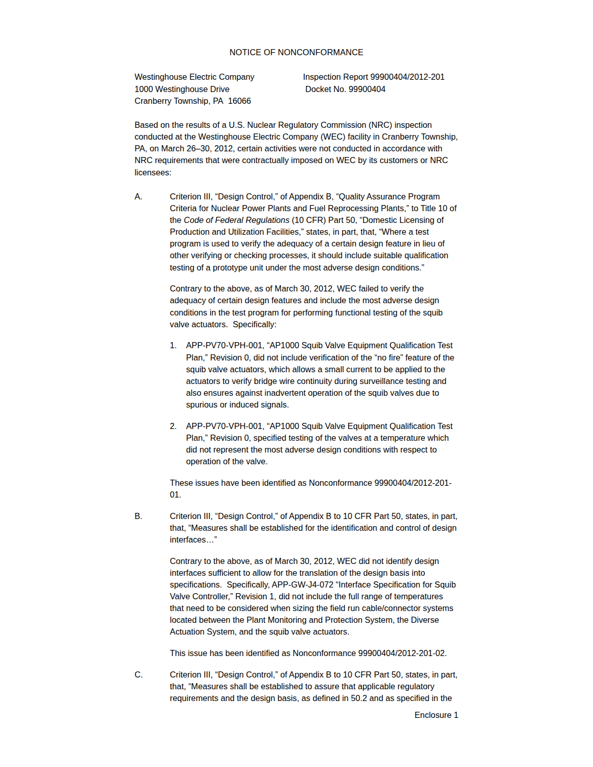NOTICE OF NONCONFORMANCE
| Westinghouse Electric Company 1000 Westinghouse Drive Cranberry Township, PA 16066 | Inspection Report 99900404/2012-201 Docket No. 99900404 |
Based on the results of a U.S. Nuclear Regulatory Commission (NRC) inspection conducted at the Westinghouse Electric Company (WEC) facility in Cranberry Township, PA, on March 26–30, 2012, certain activities were not conducted in accordance with NRC requirements that were contractually imposed on WEC by its customers or NRC licensees:
A.
Criterion III, “Design Control,” of Appendix B, “Quality Assurance Program Criteria for Nuclear Power Plants and Fuel Reprocessing Plants,” to Title 10 of the Code of Federal Regulations (10 CFR) Part 50, “Domestic Licensing of Production and Utilization Facilities,” states, in part, that, “Where a test program is used to verify the adequacy of a certain design feature in lieu of other verifying or checking processes, it should include suitable qualification testing of a prototype unit under the most adverse design conditions.”
Contrary to the above, as of March 30, 2012, WEC failed to verify the adequacy of certain design features and include the most adverse design conditions in the test program for performing functional testing of the squib valve actuators. Specifically:
1.
APP-PV70-VPH-001, “AP1000 Squib Valve Equipment Qualification Test Plan,” Revision 0, did not include verification of the “no fire” feature of the squib valve actuators, which allows a small current to be applied to the actuators to verify bridge wire continuity during surveillance testing and also ensures against inadvertent operation of the squib valves due to spurious or induced signals.
2.
APP-PV70-VPH-001, “AP1000 Squib Valve Equipment Qualification Test Plan,” Revision 0, specified testing of the valves at a temperature which did not represent the most adverse design conditions with respect to operation of the valve.
These issues have been identified as Nonconformance 99900404/2012-201-01.
B.
Criterion III, “Design Control,” of Appendix B to 10 CFR Part 50, states, in part, that, “Measures shall be established for the identification and control of design interfaces…”
Contrary to the above, as of March 30, 2012, WEC did not identify design interfaces sufficient to allow for the translation of the design basis into specifications. Specifically, APP-GW-J4-072 “Interface Specification for Squib Valve Controller,” Revision 1, did not include the full range of temperatures that need to be considered when sizing the field run cable/connector systems located between the Plant Monitoring and Protection System, the Diverse Actuation System, and the squib valve actuators.
This issue has been identified as Nonconformance 99900404/2012-201-02.
C.
Criterion III, “Design Control,” of Appendix B to 10 CFR Part 50, states, in part, that, “Measures shall be established to assure that applicable regulatory requirements and the design basis, as defined in 50.2 and as specified in the
Enclosure 1